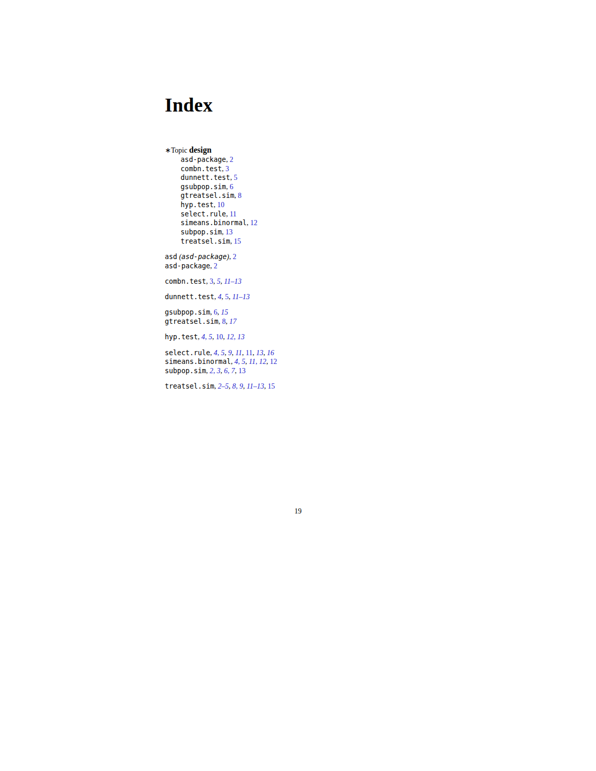Index
∗Topic design
asd-package, 2
combn.test, 3
dunnett.test, 5
gsubpop.sim, 6
gtreatsel.sim, 8
hyp.test, 10
select.rule, 11
simeans.binormal, 12
subpop.sim, 13
treatsel.sim, 15
asd (asd-package), 2
asd-package, 2
combn.test, 3, 5, 11–13
dunnett.test, 4, 5, 11–13
gsubpop.sim, 6, 15
gtreatsel.sim, 8, 17
hyp.test, 4, 5, 10, 12, 13
select.rule, 4, 5, 9, 11, 11, 13, 16
simeans.binormal, 4, 5, 11, 12, 12
subpop.sim, 2, 3, 6, 7, 13
treatsel.sim, 2–5, 8, 9, 11–13, 15
19